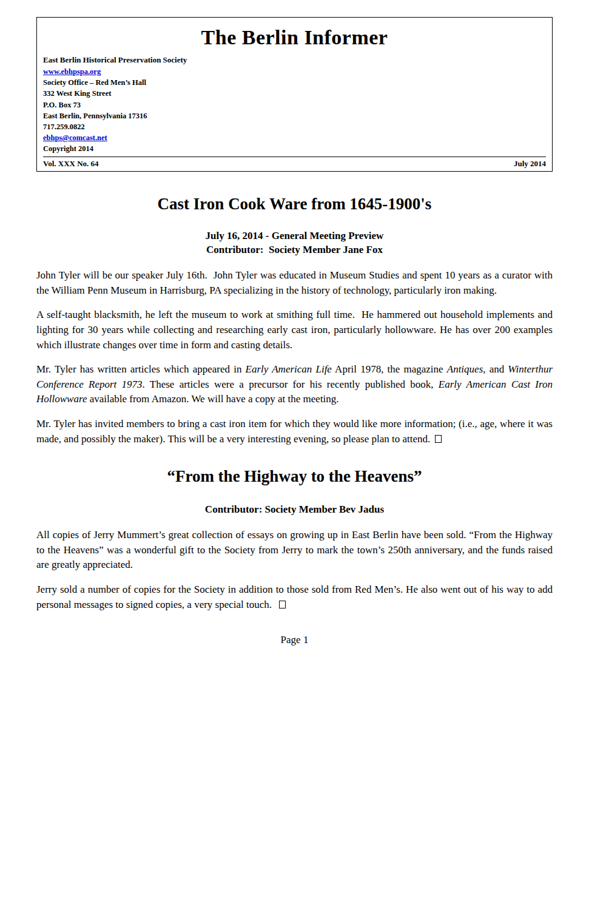The Berlin Informer
East Berlin Historical Preservation Society
www.ebhpspa.org
Society Office – Red Men’s Hall
332 West King Street
P.O. Box 73
East Berlin, Pennsylvania 17316
717.259.0822
ebhps@comcast.net
Copyright 2014
Vol. XXX No. 64 July 2014
Cast Iron Cook Ware from 1645-1900's
July 16, 2014 - General Meeting Preview
Contributor: Society Member Jane Fox
John Tyler will be our speaker July 16th. John Tyler was educated in Museum Studies and spent 10 years as a curator with the William Penn Museum in Harrisburg, PA specializing in the history of technology, particularly iron making.
A self-taught blacksmith, he left the museum to work at smithing full time. He hammered out household implements and lighting for 30 years while collecting and researching early cast iron, particularly hollowware. He has over 200 examples which illustrate changes over time in form and casting details.
Mr. Tyler has written articles which appeared in Early American Life April 1978, the magazine Antiques, and Winterthur Conference Report 1973. These articles were a precursor for his recently published book, Early American Cast Iron Hollowware available from Amazon. We will have a copy at the meeting.
Mr. Tyler has invited members to bring a cast iron item for which they would like more information; (i.e., age, where it was made, and possibly the maker). This will be a very interesting evening, so please plan to attend.
“From the Highway to the Heavens”
Contributor: Society Member Bev Jadus
All copies of Jerry Mummert’s great collection of essays on growing up in East Berlin have been sold. “From the Highway to the Heavens” was a wonderful gift to the Society from Jerry to mark the town’s 250th anniversary, and the funds raised are greatly appreciated.
Jerry sold a number of copies for the Society in addition to those sold from Red Men’s. He also went out of his way to add personal messages to signed copies, a very special touch.
Page 1